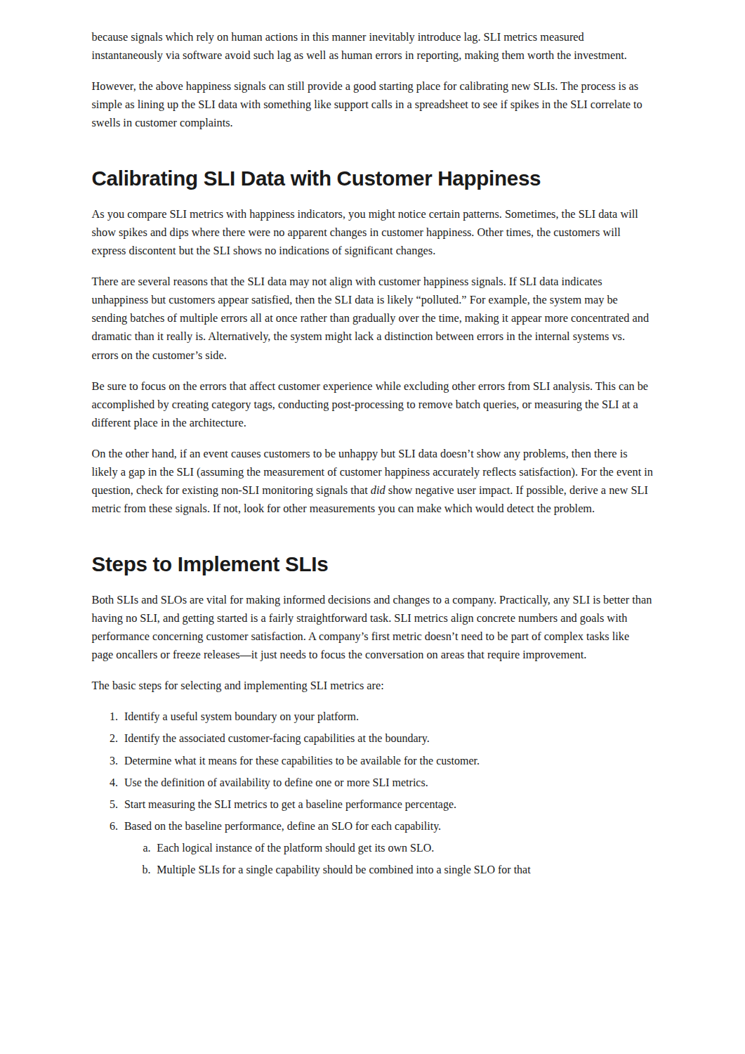because signals which rely on human actions in this manner inevitably introduce lag. SLI metrics measured instantaneously via software avoid such lag as well as human errors in reporting, making them worth the investment.
However, the above happiness signals can still provide a good starting place for calibrating new SLIs. The process is as simple as lining up the SLI data with something like support calls in a spreadsheet to see if spikes in the SLI correlate to swells in customer complaints.
Calibrating SLI Data with Customer Happiness
As you compare SLI metrics with happiness indicators, you might notice certain patterns. Sometimes, the SLI data will show spikes and dips where there were no apparent changes in customer happiness. Other times, the customers will express discontent but the SLI shows no indications of significant changes.
There are several reasons that the SLI data may not align with customer happiness signals. If SLI data indicates unhappiness but customers appear satisfied, then the SLI data is likely “polluted.” For example, the system may be sending batches of multiple errors all at once rather than gradually over the time, making it appear more concentrated and dramatic than it really is. Alternatively, the system might lack a distinction between errors in the internal systems vs. errors on the customer’s side.
Be sure to focus on the errors that affect customer experience while excluding other errors from SLI analysis. This can be accomplished by creating category tags, conducting post-processing to remove batch queries, or measuring the SLI at a different place in the architecture.
On the other hand, if an event causes customers to be unhappy but SLI data doesn’t show any problems, then there is likely a gap in the SLI (assuming the measurement of customer happiness accurately reflects satisfaction). For the event in question, check for existing non-SLI monitoring signals that did show negative user impact. If possible, derive a new SLI metric from these signals. If not, look for other measurements you can make which would detect the problem.
Steps to Implement SLIs
Both SLIs and SLOs are vital for making informed decisions and changes to a company. Practically, any SLI is better than having no SLI, and getting started is a fairly straightforward task. SLI metrics align concrete numbers and goals with performance concerning customer satisfaction. A company’s first metric doesn’t need to be part of complex tasks like page oncallers or freeze releases—it just needs to focus the conversation on areas that require improvement.
The basic steps for selecting and implementing SLI metrics are:
Identify a useful system boundary on your platform.
Identify the associated customer-facing capabilities at the boundary.
Determine what it means for these capabilities to be available for the customer.
Use the definition of availability to define one or more SLI metrics.
Start measuring the SLI metrics to get a baseline performance percentage.
Based on the baseline performance, define an SLO for each capability.
Each logical instance of the platform should get its own SLO.
Multiple SLIs for a single capability should be combined into a single SLO for that